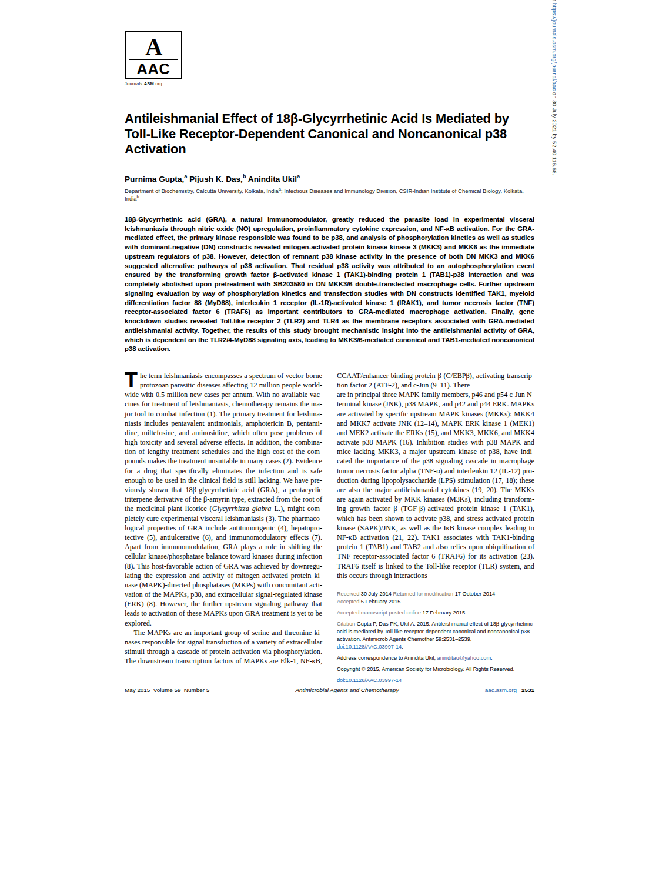Downloaded from https://journals.asm.org/journal/aac on 30 July 2021 by 52.40.116.66.
A AAC
Journals.ASM.org
Antileishmanial Effect of 18β-Glycyrrhetinic Acid Is Mediated by Toll-Like Receptor-Dependent Canonical and Noncanonical p38 Activation
Purnima Gupta,a Pijush K. Das,b Anindita Ukila
Department of Biochemistry, Calcutta University, Kolkata, Indiaa; Infectious Diseases and Immunology Division, CSIR-Indian Institute of Chemical Biology, Kolkata, Indiab
18β-Glycyrrhetinic acid (GRA), a natural immunomodulator, greatly reduced the parasite load in experimental visceral leishmaniasis through nitric oxide (NO) upregulation, proinflammatory cytokine expression, and NF-κB activation. For the GRA-mediated effect, the primary kinase responsible was found to be p38, and analysis of phosphorylation kinetics as well as studies with dominant-negative (DN) constructs revealed mitogen-activated protein kinase kinase 3 (MKK3) and MKK6 as the immediate upstream regulators of p38. However, detection of remnant p38 kinase activity in the presence of both DN MKK3 and MKK6 suggested alternative pathways of p38 activation. That residual p38 activity was attributed to an autophosphorylation event ensured by the transforming growth factor β-activated kinase 1 (TAK1)-binding protein 1 (TAB1)-p38 interaction and was completely abolished upon pretreatment with SB203580 in DN MKK3/6 double-transfected macrophage cells. Further upstream signaling evaluation by way of phosphorylation kinetics and transfection studies with DN constructs identified TAK1, myeloid differentiation factor 88 (MyD88), interleukin 1 receptor (IL-1R)-activated kinase 1 (IRAK1), and tumor necrosis factor (TNF) receptor-associated factor 6 (TRAF6) as important contributors to GRA-mediated macrophage activation. Finally, gene knockdown studies revealed Toll-like receptor 2 (TLR2) and TLR4 as the membrane receptors associated with GRA-mediated antileishmanial activity. Together, the results of this study brought mechanistic insight into the antileishmanial activity of GRA, which is dependent on the TLR2/4-MyD88 signaling axis, leading to MKK3/6-mediated canonical and TAB1-mediated noncanonical p38 activation.
The term leishmaniasis encompasses a spectrum of vector-borne protozoan parasitic diseases affecting 12 million people worldwide with 0.5 million new cases per annum. With no available vaccines for treatment of leishmaniasis, chemotherapy remains the major tool to combat infection (1). The primary treatment for leishmaniasis includes pentavalent antimonials, amphotericin B, pentamidine, miltefosine, and aminosidine, which often pose problems of high toxicity and several adverse effects. In addition, the combination of lengthy treatment schedules and the high cost of the compounds makes the treatment unsuitable in many cases (2). Evidence for a drug that specifically eliminates the infection and is safe enough to be used in the clinical field is still lacking. We have previously shown that 18β-glycyrrhetinic acid (GRA), a pentacyclic triterpene derivative of the β-amyrin type, extracted from the root of the medicinal plant licorice (Glycyrrhizza glabra L.), might completely cure experimental visceral leishmaniasis (3). The pharmacological properties of GRA include antitumorigenic (4), hepatoprotective (5), antiulcerative (6), and immunomodulatory effects (7). Apart from immunomodulation, GRA plays a role in shifting the cellular kinase/phosphatase balance toward kinases during infection (8). This host-favorable action of GRA was achieved by downregulating the expression and activity of mitogen-activated protein kinase (MAPK)-directed phosphatases (MKPs) with concomitant activation of the MAPKs, p38, and extracellular signal-regulated kinase (ERK) (8). However, the further upstream signaling pathway that leads to activation of these MAPKs upon GRA treatment is yet to be explored.
The MAPKs are an important group of serine and threonine kinases responsible for signal transduction of a variety of extracellular stimuli through a cascade of protein activation via phosphorylation. The downstream transcription factors of MAPKs are Elk-1, NF-κB, CCAAT/enhancer-binding protein β (C/EBPβ), activating transcription factor 2 (ATF-2), and c-Jun (9–11). There
are in principal three MAPK family members, p46 and p54 c-Jun N-terminal kinase (JNK), p38 MAPK, and p42 and p44 ERK. MAPKs are activated by specific upstream MAPK kinases (MKKs): MKK4 and MKK7 activate JNK (12–14), MAPK ERK kinase 1 (MEK1) and MEK2 activate the ERKs (15), and MKK3, MKK6, and MKK4 activate p38 MAPK (16). Inhibition studies with p38 MAPK and mice lacking MKK3, a major upstream kinase of p38, have indicated the importance of the p38 signaling cascade in macrophage tumor necrosis factor alpha (TNF-α) and interleukin 12 (IL-12) production during lipopolysaccharide (LPS) stimulation (17, 18); these are also the major antileishmanial cytokines (19, 20). The MKKs are again activated by MKK kinases (M3Ks), including transforming growth factor β (TGF-β)-activated protein kinase 1 (TAK1), which has been shown to activate p38, and stress-activated protein kinase (SAPK)/JNK, as well as the IκB kinase complex leading to NF-κB activation (21, 22). TAK1 associates with TAK1-binding protein 1 (TAB1) and TAB2 and also relies upon ubiquitination of TNF receptor-associated factor 6 (TRAF6) for its activation (23). TRAF6 itself is linked to the Toll-like receptor (TLR) system, and this occurs through interactions
Received 30 July 2014 Returned for modification 17 October 2014
Accepted 5 February 2015
Accepted manuscript posted online 17 February 2015
Citation Gupta P, Das PK, Ukil A. 2015. Antileishmanial effect of 18β-glycyrrhetinic acid is mediated by Toll-like receptor-dependent canonical and noncanonical p38 activation. Antimicrob Agents Chemother 59:2531–2539.
doi:10.1128/AAC.03997-14.
Address correspondence to Anindita Ukil, aninditau@yahoo.com.
Copyright © 2015, American Society for Microbiology. All Rights Reserved.
doi:10.1128/AAC.03997-14
May 2015 Volume 59 Number 5
Antimicrobial Agents and Chemotherapy
aac.asm.org 2531